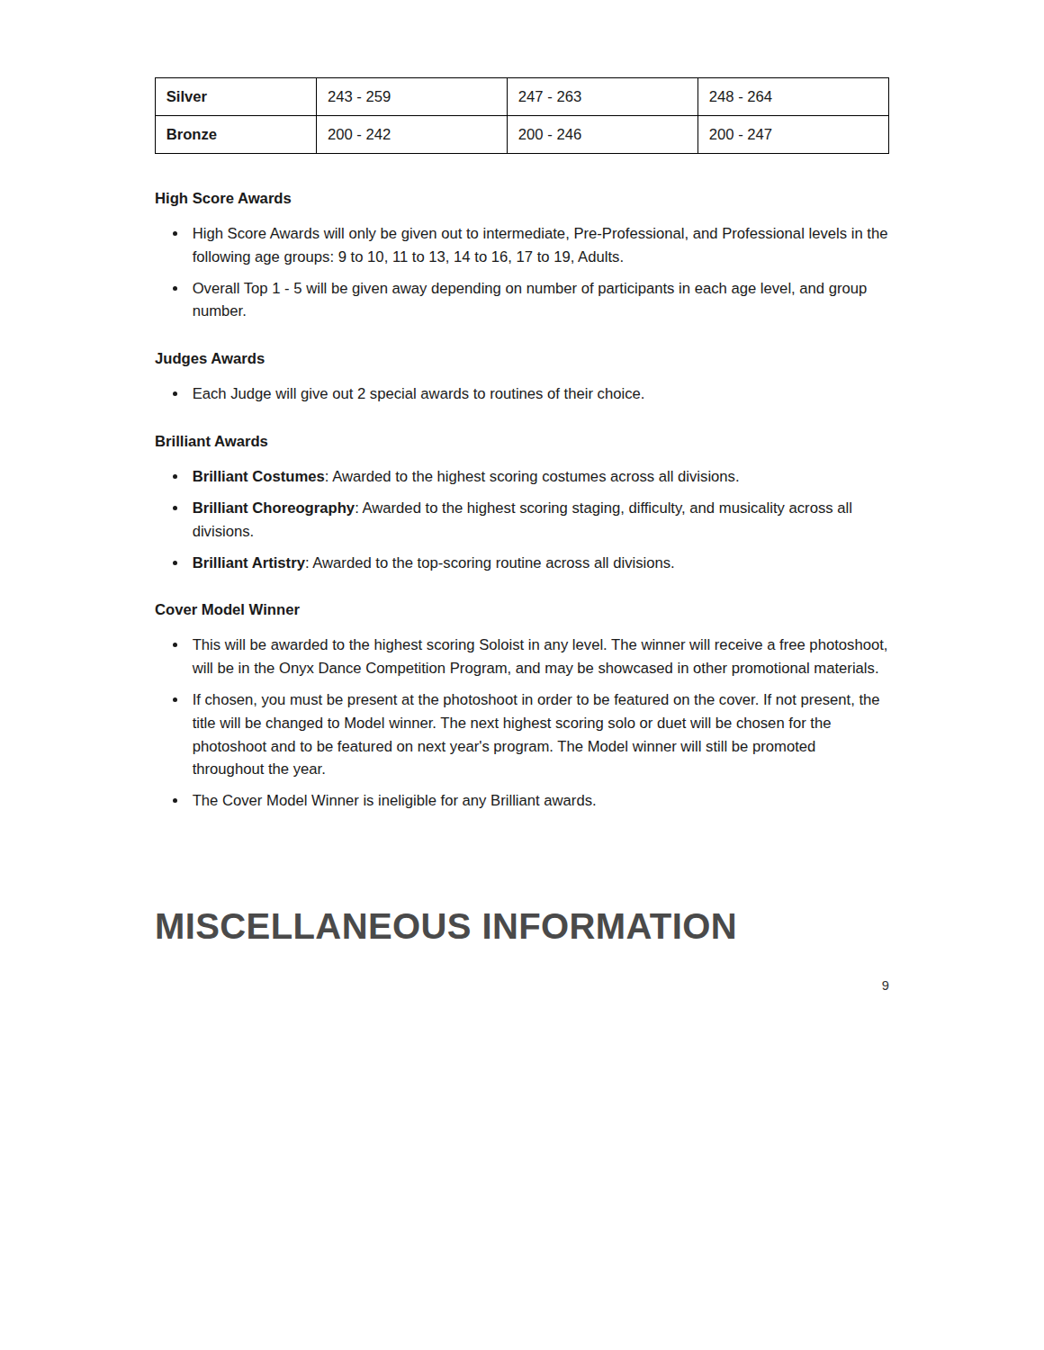| Silver | 243 - 259 | 247 - 263 | 248 - 264 |
| Bronze | 200 - 242 | 200 - 246 | 200 - 247 |
High Score Awards
High Score Awards will only be given out to intermediate, Pre-Professional, and Professional levels in the following age groups: 9 to 10, 11 to 13, 14 to 16, 17 to 19, Adults.
Overall Top 1 - 5 will be given away depending on number of participants in each age level, and group number.
Judges Awards
Each Judge will give out 2 special awards to routines of their choice.
Brilliant Awards
Brilliant Costumes: Awarded to the highest scoring costumes across all divisions.
Brilliant Choreography: Awarded to the highest scoring staging, difficulty, and musicality across all divisions.
Brilliant Artistry: Awarded to the top-scoring routine across all divisions.
Cover Model Winner
This will be awarded to the highest scoring Soloist in any level. The winner will receive a free photoshoot, will be in the Onyx Dance Competition Program, and may be showcased in other promotional materials.
If chosen, you must be present at the photoshoot in order to be featured on the cover. If not present, the title will be changed to Model winner. The next highest scoring solo or duet will be chosen for the photoshoot and to be featured on next year's program. The Model winner will still be promoted throughout the year.
The Cover Model Winner is ineligible for any Brilliant awards.
MISCELLANEOUS INFORMATION
9